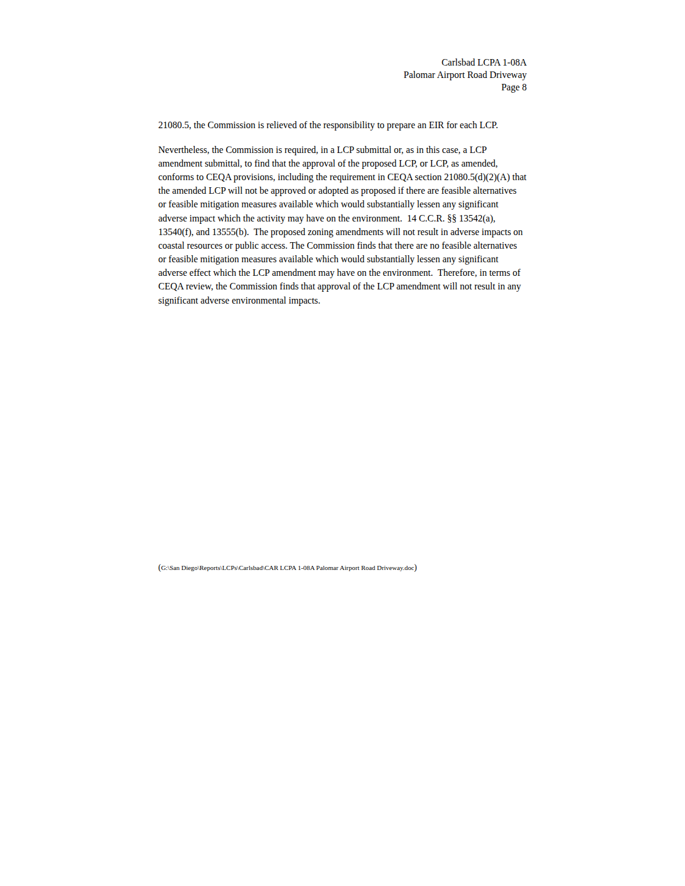Carlsbad LCPA 1-08A
Palomar Airport Road Driveway
Page 8
21080.5, the Commission is relieved of the responsibility to prepare an EIR for each LCP.
Nevertheless, the Commission is required, in a LCP submittal or, as in this case, a LCP amendment submittal, to find that the approval of the proposed LCP, or LCP, as amended, conforms to CEQA provisions, including the requirement in CEQA section 21080.5(d)(2)(A) that the amended LCP will not be approved or adopted as proposed if there are feasible alternatives or feasible mitigation measures available which would substantially lessen any significant adverse impact which the activity may have on the environment. 14 C.C.R. §§ 13542(a), 13540(f), and 13555(b). The proposed zoning amendments will not result in adverse impacts on coastal resources or public access. The Commission finds that there are no feasible alternatives or feasible mitigation measures available which would substantially lessen any significant adverse effect which the LCP amendment may have on the environment. Therefore, in terms of CEQA review, the Commission finds that approval of the LCP amendment will not result in any significant adverse environmental impacts.
(G:\San Diego\Reports\LCPs\Carlsbad\CAR LCPA 1-08A Palomar Airport Road Driveway.doc)